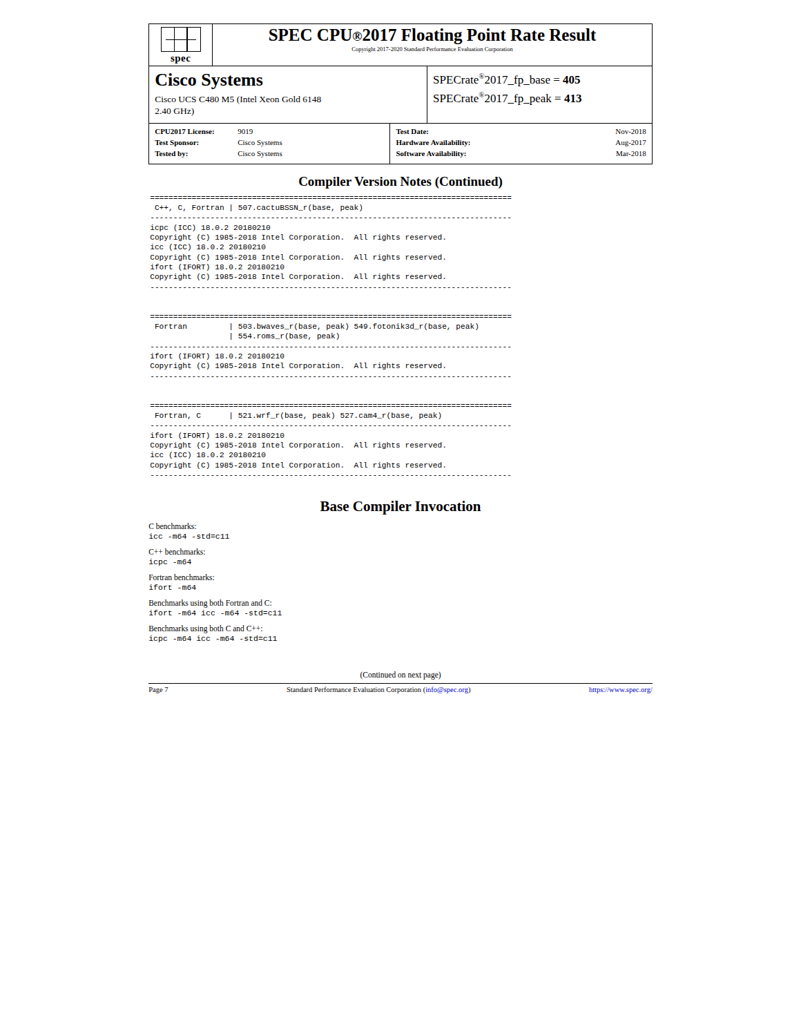spec
SPEC CPU®2017 Floating Point Rate Result
Copyright 2017-2020 Standard Performance Evaluation Corporation
Cisco Systems
Cisco UCS C480 M5 (Intel Xeon Gold 6148
2.40 GHz)
SPECrate®2017_fp_base = 405
SPECrate®2017_fp_peak = 413
CPU2017 License: 9019
Test Sponsor: Cisco Systems
Tested by: Cisco Systems
Test Date: Nov-2018
Hardware Availability: Aug-2017
Software Availability: Mar-2018
Compiler Version Notes (Continued)
==============================================================================
 C++, C, Fortran | 507.cactuBSSN_r(base, peak)
------------------------------------------------------------------------------
icpc (ICC) 18.0.2 20180210
Copyright (C) 1985-2018 Intel Corporation.  All rights reserved.
icc (ICC) 18.0.2 20180210
Copyright (C) 1985-2018 Intel Corporation.  All rights reserved.
ifort (IFORT) 18.0.2 20180210
Copyright (C) 1985-2018 Intel Corporation.  All rights reserved.
------------------------------------------------------------------------------


==============================================================================
 Fortran         | 503.bwaves_r(base, peak) 549.fotonik3d_r(base, peak)
                 | 554.roms_r(base, peak)
------------------------------------------------------------------------------
ifort (IFORT) 18.0.2 20180210
Copyright (C) 1985-2018 Intel Corporation.  All rights reserved.
------------------------------------------------------------------------------


==============================================================================
 Fortran, C      | 521.wrf_r(base, peak) 527.cam4_r(base, peak)
------------------------------------------------------------------------------
ifort (IFORT) 18.0.2 20180210
Copyright (C) 1985-2018 Intel Corporation.  All rights reserved.
icc (ICC) 18.0.2 20180210
Copyright (C) 1985-2018 Intel Corporation.  All rights reserved.
------------------------------------------------------------------------------
Base Compiler Invocation
C benchmarks:
icc -m64 -std=c11
C++ benchmarks:
icpc -m64
Fortran benchmarks:
ifort -m64
Benchmarks using both Fortran and C:
ifort -m64 icc -m64 -std=c11
Benchmarks using both C and C++:
icpc -m64 icc -m64 -std=c11
(Continued on next page)
Page 7
Standard Performance Evaluation Corporation (info@spec.org)
https://www.spec.org/